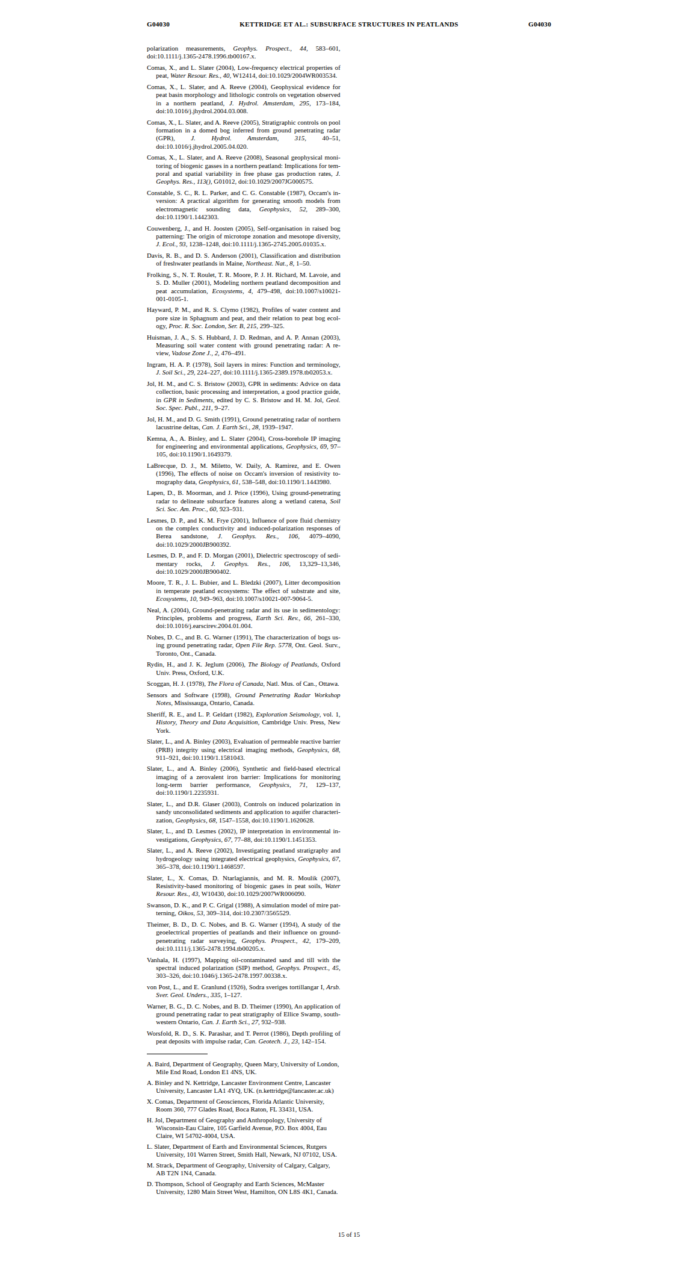G04030 KETTRIDGE ET AL.: SUBSURFACE STRUCTURES IN PEATLANDS G04030
polarization measurements, Geophys. Prospect., 44, 583–601, doi:10.1111/j.1365-2478.1996.tb00167.x.
Comas, X., and L. Slater (2004), Low-frequency electrical properties of peat, Water Resour. Res., 40, W12414, doi:10.1029/2004WR003534.
Comas, X., L. Slater, and A. Reeve (2004), Geophysical evidence for peat basin morphology and lithologic controls on vegetation observed in a northern peatland, J. Hydrol. Amsterdam, 295, 173–184, doi:10.1016/j.jhydrol.2004.03.008.
Comas, X., L. Slater, and A. Reeve (2005), Stratigraphic controls on pool formation in a domed bog inferred from ground penetrating radar (GPR), J. Hydrol. Amsterdam, 315, 40–51, doi:10.1016/j.jhydrol.2005.04.020.
Comas, X., L. Slater, and A. Reeve (2008), Seasonal geophysical monitoring of biogenic gasses in a northern peatland: Implications for temporal and spatial variability in free phase gas production rates, J. Geophys. Res., 113(), G01012, doi:10.1029/2007JG000575.
Constable, S. C., R. L. Parker, and C. G. Constable (1987), Occam's inversion: A practical algorithm for generating smooth models from electromagnetic sounding data, Geophysics, 52, 289–300, doi:10.1190/1.1442303.
Couwenberg, J., and H. Joosten (2005), Self-organisation in raised bog patterning: The origin of microtope zonation and mesotope diversity, J. Ecol., 93, 1238–1248, doi:10.1111/j.1365-2745.2005.01035.x.
Davis, R. B., and D. S. Anderson (2001), Classification and distribution of freshwater peatlands in Maine, Northeast. Nat., 8, 1–50.
Frolking, S., N. T. Roulet, T. R. Moore, P. J. H. Richard, M. Lavoie, and S. D. Muller (2001), Modeling northern peatland decomposition and peat accumulation, Ecosystems, 4, 479–498, doi:10.1007/s10021-001-0105-1.
Hayward, P. M., and R. S. Clymo (1982), Profiles of water content and pore size in Sphagnum and peat, and their relation to peat bog ecology, Proc. R. Soc. London, Ser. B, 215, 299–325.
Huisman, J. A., S. S. Hubbard, J. D. Redman, and A. P. Annan (2003), Measuring soil water content with ground penetrating radar: A review, Vadose Zone J., 2, 476–491.
Ingram, H. A. P. (1978), Soil layers in mires: Function and terminology, J. Soil Sci., 29, 224–227, doi:10.1111/j.1365-2389.1978.tb02053.x.
Jol, H. M., and C. S. Bristow (2003), GPR in sediments: Advice on data collection, basic processing and interpretation, a good practice guide, in GPR in Sediments, edited by C. S. Bristow and H. M. Jol, Geol. Soc. Spec. Publ., 211, 9–27.
Jol, H. M., and D. G. Smith (1991), Ground penetrating radar of northern lacustrine deltas, Can. J. Earth Sci., 28, 1939–1947.
Kemna, A., A. Binley, and L. Slater (2004), Cross-borehole IP imaging for engineering and environmental applications, Geophysics, 69, 97–105, doi:10.1190/1.1649379.
LaBrecque, D. J., M. Miletto, W. Daily, A. Ramirez, and E. Owen (1996), The effects of noise on Occam's inversion of resistivity tomography data, Geophysics, 61, 538–548, doi:10.1190/1.1443980.
Lapen, D., B. Moorman, and J. Price (1996), Using ground-penetrating radar to delineate subsurface features along a wetland catena, Soil Sci. Soc. Am. Proc., 60, 923–931.
Lesmes, D. P., and K. M. Frye (2001), Influence of pore fluid chemistry on the complex conductivity and induced-polarization responses of Berea sandstone, J. Geophys. Res., 106, 4079–4090, doi:10.1029/2000JB900392.
Lesmes, D. P., and F. D. Morgan (2001), Dielectric spectroscopy of sedimentary rocks, J. Geophys. Res., 106, 13,329–13,346, doi:10.1029/2000JB900402.
Moore, T. R., J. L. Bubier, and L. Bledzki (2007), Litter decomposition in temperate peatland ecosystems: The effect of substrate and site, Ecosystems, 10, 949–963, doi:10.1007/s10021-007-9064-5.
Neal, A. (2004), Ground-penetrating radar and its use in sedimentology: Principles, problems and progress, Earth Sci. Rev., 66, 261–330, doi:10.1016/j.earscirev.2004.01.004.
Nobes, D. C., and B. G. Warner (1991), The characterization of bogs using ground penetrating radar, Open File Rep. 5778, Ont. Geol. Surv., Toronto, Ont., Canada.
Rydin, H., and J. K. Jeglum (2006), The Biology of Peatlands, Oxford Univ. Press, Oxford, U.K.
Scoggan, H. J. (1978), The Flora of Canada, Natl. Mus. of Can., Ottawa.
Sensors and Software (1998), Ground Penetrating Radar Workshop Notes, Mississauga, Ontario, Canada.
Sheriff, R. E., and L. P. Geldart (1982), Exploration Seismology, vol. 1, History, Theory and Data Acquisition, Cambridge Univ. Press, New York.
Slater, L., and A. Binley (2003), Evaluation of permeable reactive barrier (PRB) integrity using electrical imaging methods, Geophysics, 68, 911–921, doi:10.1190/1.1581043.
Slater, L., and A. Binley (2006), Synthetic and field-based electrical imaging of a zerovalent iron barrier: Implications for monitoring long-term barrier performance, Geophysics, 71, 129–137, doi:10.1190/1.2235931.
Slater, L., and D.R. Glaser (2003), Controls on induced polarization in sandy unconsolidated sediments and application to aquifer characterization, Geophysics, 68, 1547–1558, doi:10.1190/1.1620628.
Slater, L., and D. Lesmes (2002), IP interpretation in environmental investigations, Geophysics, 67, 77–88, doi:10.1190/1.1451353.
Slater, L., and A. Reeve (2002), Investigating peatland stratigraphy and hydrogeology using integrated electrical geophysics, Geophysics, 67, 365–378, doi:10.1190/1.1468597.
Slater, L., X. Comas, D. Ntarlagiannis, and M. R. Moulik (2007), Resistivity-based monitoring of biogenic gases in peat soils, Water Resour. Res., 43, W10430, doi:10.1029/2007WR006090.
Swanson, D. K., and P. C. Grigal (1988), A simulation model of mire patterning, Oikos, 53, 309–314, doi:10.2307/3565529.
Theimer, B. D., D. C. Nobes, and B. G. Warner (1994), A study of the geoelectrical properties of peatlands and their influence on ground-penetrating radar surveying, Geophys. Prospect., 42, 179–209, doi:10.1111/j.1365-2478.1994.tb00205.x.
Vanhala, H. (1997), Mapping oil-contaminated sand and till with the spectral induced polarization (SIP) method, Geophys. Prospect., 45, 303–326, doi:10.1046/j.1365-2478.1997.00338.x.
von Post, L., and E. Granlund (1926), Sodra sveriges tortillangar I, Arsb. Sver. Geol. Unders., 335, 1–127.
Warner, B. G., D. C. Nobes, and B. D. Theimer (1990), An application of ground penetrating radar to peat stratigraphy of Ellice Swamp, southwestern Ontario, Can. J. Earth Sci., 27, 932–938.
Worsfold, R. D., S. K. Parashar, and T. Perrot (1986), Depth profiling of peat deposits with impulse radar, Can. Geotech. J., 23, 142–154.
A. Baird, Department of Geography, Queen Mary, University of London, Mile End Road, London E1 4NS, UK.
A. Binley and N. Kettridge, Lancaster Environment Centre, Lancaster University, Lancaster LA1 4YQ, UK. (n.kettridge@lancaster.ac.uk)
X. Comas, Department of Geosciences, Florida Atlantic University, Room 360, 777 Glades Road, Boca Raton, FL 33431, USA.
H. Jol, Department of Geography and Anthropology, University of Wisconsin-Eau Claire, 105 Garfield Avenue, P.O. Box 4004, Eau Claire, WI 54702-4004, USA.
L. Slater, Department of Earth and Environmental Sciences, Rutgers University, 101 Warren Street, Smith Hall, Newark, NJ 07102, USA.
M. Strack, Department of Geography, University of Calgary, Calgary, AB T2N 1N4, Canada.
D. Thompson, School of Geography and Earth Sciences, McMaster University, 1280 Main Street West, Hamilton, ON L8S 4K1, Canada.
15 of 15